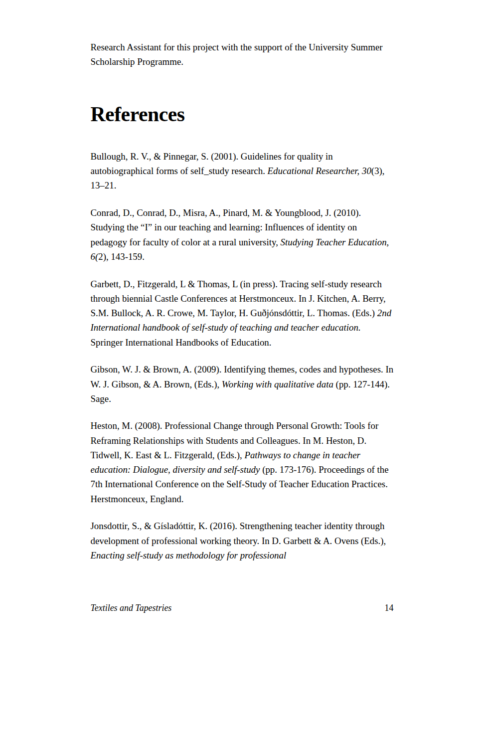Research Assistant for this project with the support of the University Summer Scholarship Programme.
References
Bullough, R. V., & Pinnegar, S. (2001). Guidelines for quality in autobiographical forms of self_study research. Educational Researcher, 30(3), 13–21.
Conrad, D., Conrad, D., Misra, A., Pinard, M. & Youngblood, J. (2010). Studying the “I” in our teaching and learning: Influences of identity on pedagogy for faculty of color at a rural university, Studying Teacher Education, 6(2), 143-159.
Garbett, D., Fitzgerald, L & Thomas, L (in press). Tracing self-study research through biennial Castle Conferences at Herstmonceux. In J. Kitchen, A. Berry, S.M. Bullock, A. R. Crowe, M. Taylor, H. Guðjónsdóttir, L. Thomas. (Eds.) 2nd International handbook of self-study of teaching and teacher education. Springer International Handbooks of Education.
Gibson, W. J. & Brown, A. (2009). Identifying themes, codes and hypotheses. In W. J. Gibson, & A. Brown, (Eds.), Working with qualitative data (pp. 127-144). Sage.
Heston, M. (2008). Professional Change through Personal Growth: Tools for Reframing Relationships with Students and Colleagues. In M. Heston, D. Tidwell, K. East & L. Fitzgerald, (Eds.), Pathways to change in teacher education: Dialogue, diversity and self-study (pp. 173-176). Proceedings of the 7th International Conference on the Self-Study of Teacher Education Practices. Herstmonceux, England.
Jonsdottir, S., & Gísladóttir, K. (2016). Strengthening teacher identity through development of professional working theory. In D. Garbett & A. Ovens (Eds.), Enacting self-study as methodology for professional
Textiles and Tapestries 14